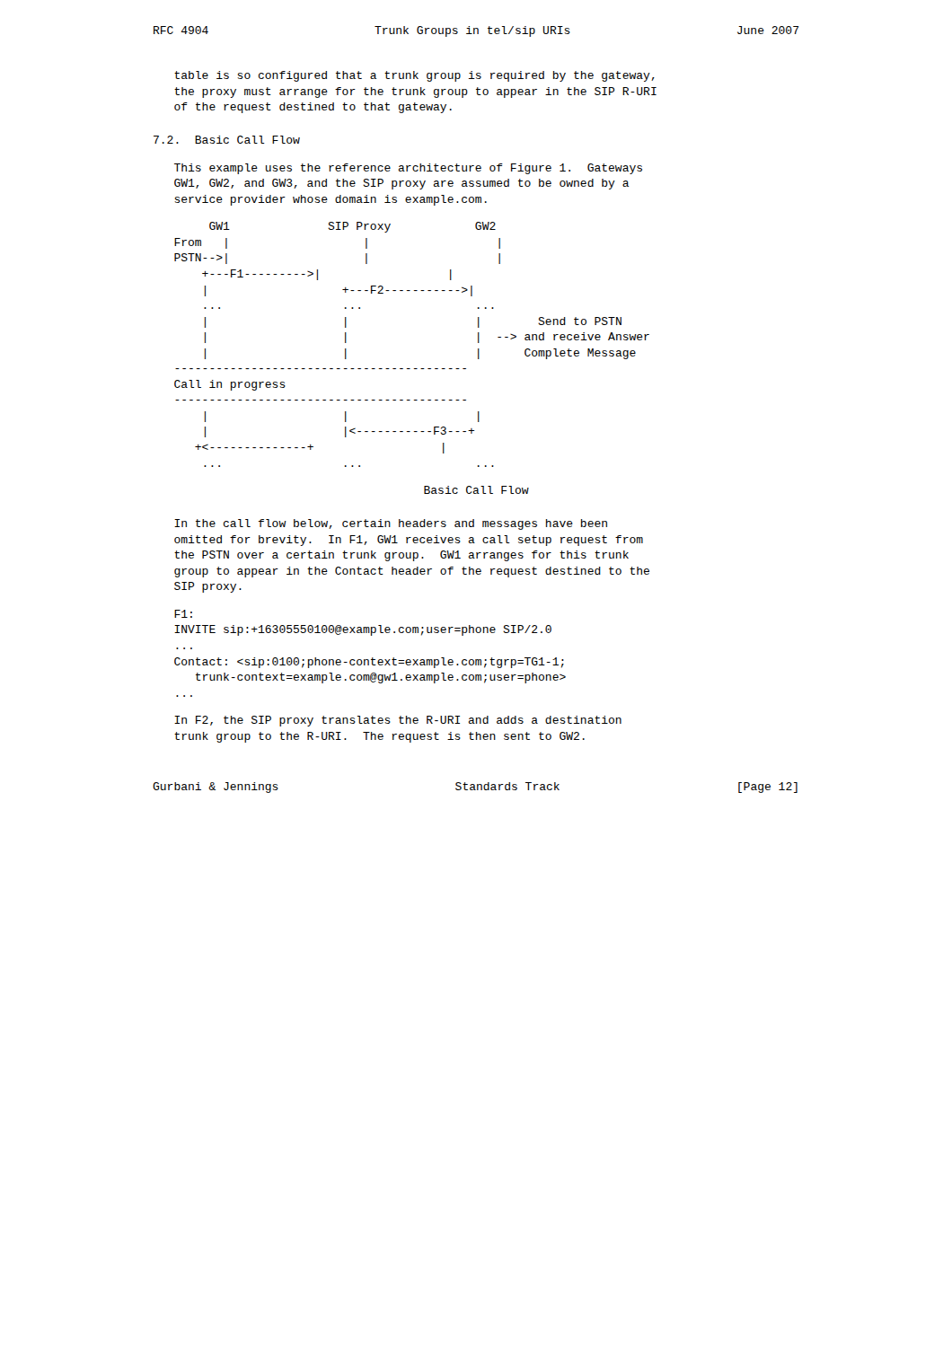RFC 4904 Trunk Groups in tel/sip URIs June 2007
table is so configured that a trunk group is required by the gateway, the proxy must arrange for the trunk group to appear in the SIP R-URI of the request destined to that gateway.
7.2. Basic Call Flow
This example uses the reference architecture of Figure 1. Gateways GW1, GW2, and GW3, and the SIP proxy are assumed to be owned by a service provider whose domain is example.com.
        GW1              SIP Proxy            GW2
   From   |                   |                  |
   PSTN-->|                   |                  |
       +---F1--------->|                  |
       |                   +---F2----------->|
       ...                 ...                ...
       |                   |                  |        Send to PSTN
       |                   |                  |  --> and receive Answer
       |                   |                  |      Complete Message
   ------------------------------------------
   Call in progress
   ------------------------------------------
       |                   |                  |
       |                   |<-----------F3---+
      +<--------------+                  |
       ...                 ...                ...
Basic Call Flow
In the call flow below, certain headers and messages have been omitted for brevity. In F1, GW1 receives a call setup request from the PSTN over a certain trunk group. GW1 arranges for this trunk group to appear in the Contact header of the request destined to the SIP proxy.
   F1:
   INVITE sip:+16305550100@example.com;user=phone SIP/2.0
   ...
   Contact: <sip:0100;phone-context=example.com;tgrp=TG1-1;
      trunk-context=example.com@gw1.example.com;user=phone>
   ...
In F2, the SIP proxy translates the R-URI and adds a destination trunk group to the R-URI. The request is then sent to GW2.
Gurbani & Jennings Standards Track [Page 12]